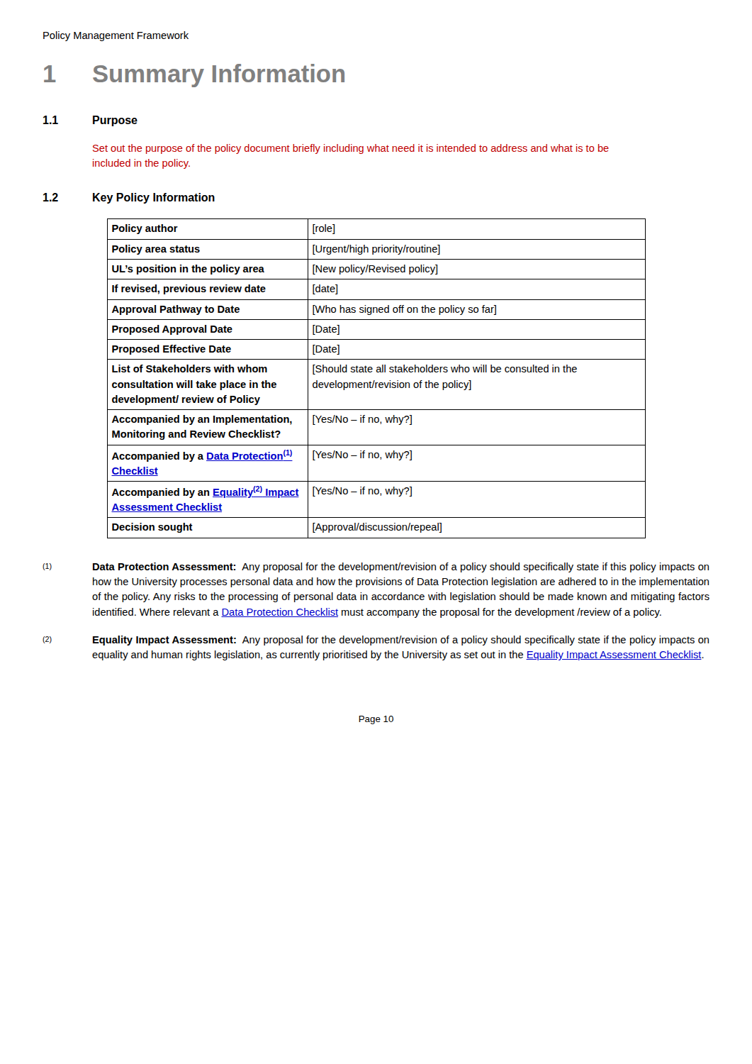Policy Management Framework
1 Summary Information
1.1 Purpose
Set out the purpose of the policy document briefly including what need it is intended to address and what is to be included in the policy.
1.2 Key Policy Information
| Policy author | [role] |
| Policy area status | [Urgent/high priority/routine] |
| UL’s position in the policy area | [New policy/Revised policy] |
| If revised, previous review date | [date] |
| Approval Pathway to Date | [Who has signed off on the policy so far] |
| Proposed Approval Date | [Date] |
| Proposed Effective Date | [Date] |
| List of Stakeholders with whom consultation will take place in the development/ review of Policy | [Should state all stakeholders who will be consulted in the development/revision of the policy] |
| Accompanied by an Implementation, Monitoring and Review Checklist? | [Yes/No – if no, why?] |
| Accompanied by a Data Protection (1) Checklist | [Yes/No – if no, why?] |
| Accompanied by an Equality (2) Impact Assessment Checklist | [Yes/No – if no, why?] |
| Decision sought | [Approval/discussion/repeal] |
(1)
Data Protection Assessment: Any proposal for the development/revision of a policy should specifically state if this policy impacts on how the University processes personal data and how the provisions of Data Protection legislation are adhered to in the implementation of the policy. Any risks to the processing of personal data in accordance with legislation should be made known and mitigating factors identified. Where relevant a Data Protection Checklist must accompany the proposal for the development /review of a policy.
(2)
Equality Impact Assessment: Any proposal for the development/revision of a policy should specifically state if the policy impacts on equality and human rights legislation, as currently prioritised by the University as set out in the Equality Impact Assessment Checklist.
Page 10